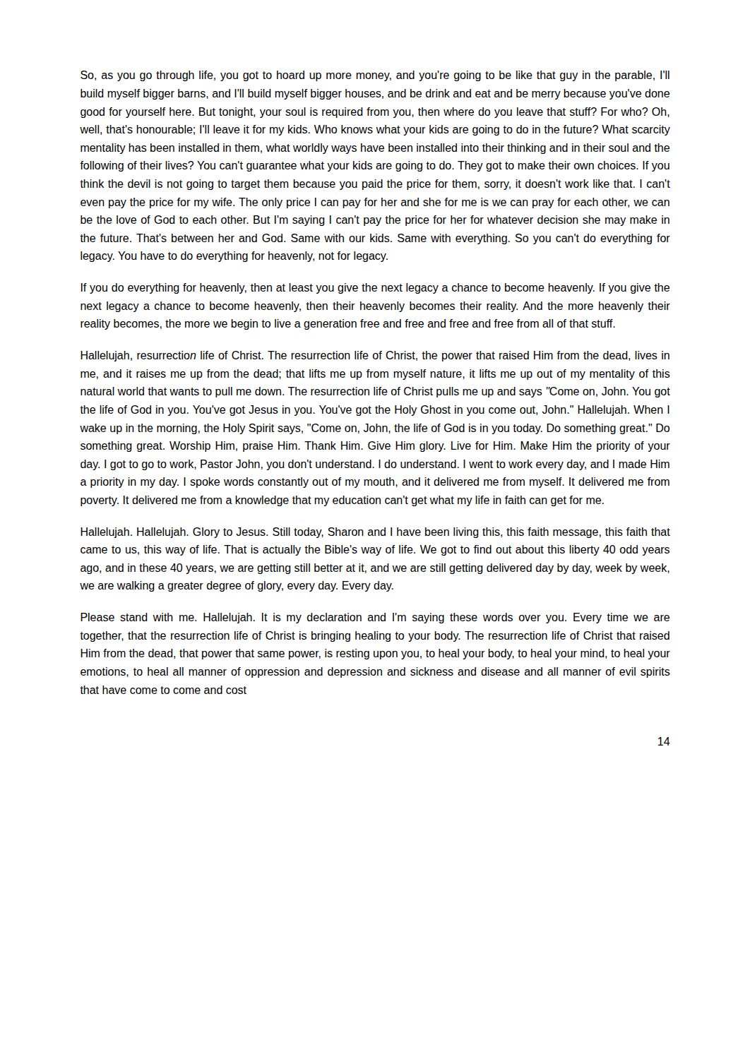So, as you go through life, you got to hoard up more money, and you're going to be like that guy in the parable, I'll build myself bigger barns, and I'll build myself bigger houses, and be drink and eat and be merry because you've done good for yourself here. But tonight, your soul is required from you, then where do you leave that stuff? For who? Oh, well, that's honourable; I'll leave it for my kids. Who knows what your kids are going to do in the future? What scarcity mentality has been installed in them, what worldly ways have been installed into their thinking and in their soul and the following of their lives? You can't guarantee what your kids are going to do. They got to make their own choices. If you think the devil is not going to target them because you paid the price for them, sorry, it doesn't work like that. I can't even pay the price for my wife. The only price I can pay for her and she for me is we can pray for each other, we can be the love of God to each other. But I'm saying I can't pay the price for her for whatever decision she may make in the future. That's between her and God. Same with our kids. Same with everything. So you can't do everything for legacy. You have to do everything for heavenly, not for legacy.
If you do everything for heavenly, then at least you give the next legacy a chance to become heavenly. If you give the next legacy a chance to become heavenly, then their heavenly becomes their reality. And the more heavenly their reality becomes, the more we begin to live a generation free and free and free and free from all of that stuff.
Hallelujah, resurrection life of Christ. The resurrection life of Christ, the power that raised Him from the dead, lives in me, and it raises me up from the dead; that lifts me up from myself nature, it lifts me up out of my mentality of this natural world that wants to pull me down. The resurrection life of Christ pulls me up and says "Come on, John. You got the life of God in you. You've got Jesus in you. You've got the Holy Ghost in you come out, John." Hallelujah. When I wake up in the morning, the Holy Spirit says, "Come on, John, the life of God is in you today. Do something great." Do something great. Worship Him, praise Him. Thank Him. Give Him glory. Live for Him. Make Him the priority of your day. I got to go to work, Pastor John, you don't understand. I do understand. I went to work every day, and I made Him a priority in my day. I spoke words constantly out of my mouth, and it delivered me from myself. It delivered me from poverty. It delivered me from a knowledge that my education can't get what my life in faith can get for me.
Hallelujah. Hallelujah. Glory to Jesus. Still today, Sharon and I have been living this, this faith message, this faith that came to us, this way of life. That is actually the Bible's way of life. We got to find out about this liberty 40 odd years ago, and in these 40 years, we are getting still better at it, and we are still getting delivered day by day, week by week, we are walking a greater degree of glory, every day. Every day.
Please stand with me. Hallelujah. It is my declaration and I'm saying these words over you. Every time we are together, that the resurrection life of Christ is bringing healing to your body. The resurrection life of Christ that raised Him from the dead, that power that same power, is resting upon you, to heal your body, to heal your mind, to heal your emotions, to heal all manner of oppression and depression and sickness and disease and all manner of evil spirits that have come to come and cost
14